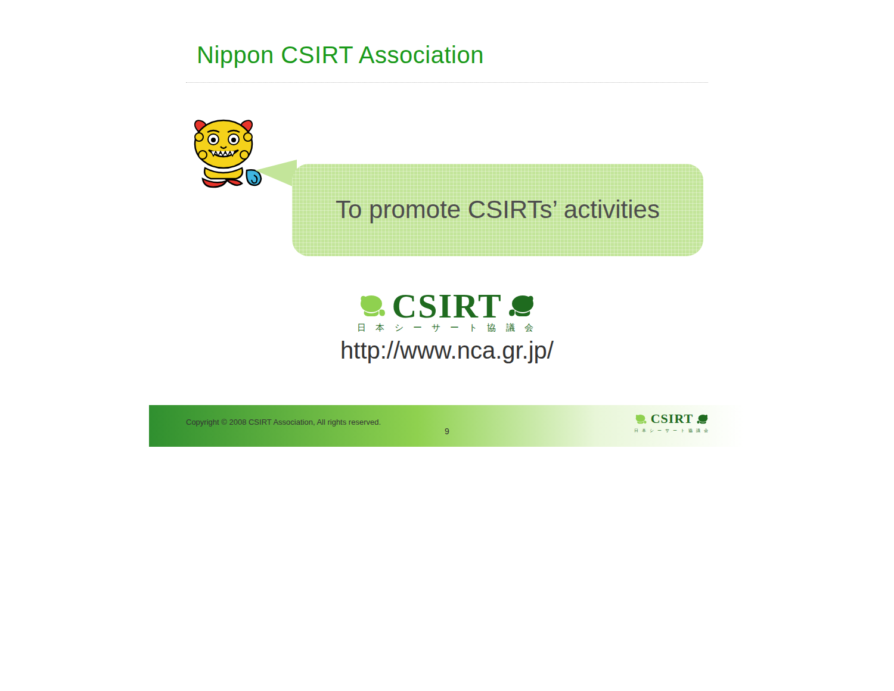Nippon CSIRT Association
To promote CSIRTs’ activities
CSIRT
日 本 シ ー サ ー ト 協 議 会
http://www.nca.gr.jp/
Copyright © 2008 CSIRT Association, All rights reserved.
9
CSIRT
日 本 シ ー サ ー ト 協 議 会